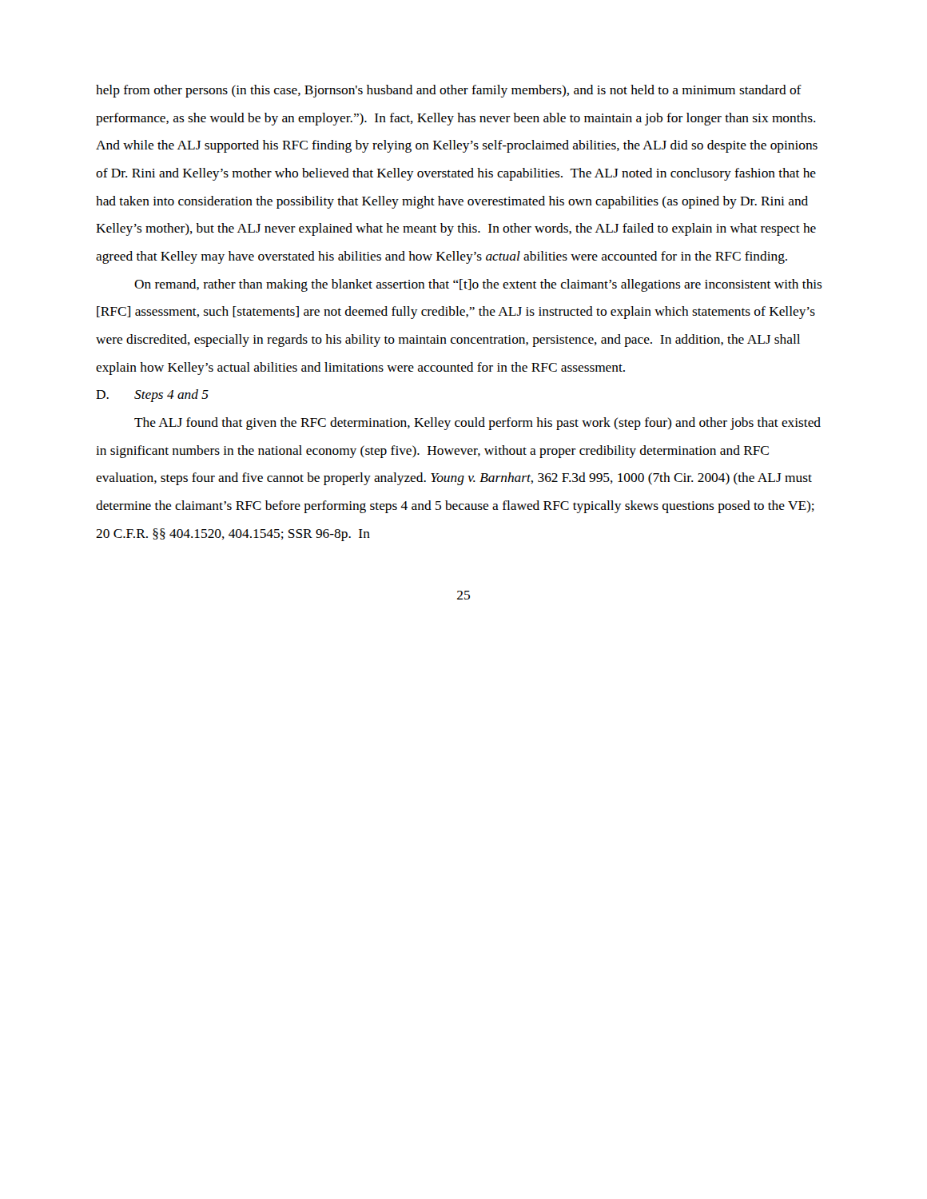help from other persons (in this case, Bjornson's husband and other family members), and is not held to a minimum standard of performance, as she would be by an employer.”). In fact, Kelley has never been able to maintain a job for longer than six months. And while the ALJ supported his RFC finding by relying on Kelley’s self-proclaimed abilities, the ALJ did so despite the opinions of Dr. Rini and Kelley’s mother who believed that Kelley overstated his capabilities. The ALJ noted in conclusory fashion that he had taken into consideration the possibility that Kelley might have overestimated his own capabilities (as opined by Dr. Rini and Kelley’s mother), but the ALJ never explained what he meant by this. In other words, the ALJ failed to explain in what respect he agreed that Kelley may have overstated his abilities and how Kelley’s actual abilities were accounted for in the RFC finding.
On remand, rather than making the blanket assertion that “[t]o the extent the claimant’s allegations are inconsistent with this [RFC] assessment, such [statements] are not deemed fully credible,” the ALJ is instructed to explain which statements of Kelley’s were discredited, especially in regards to his ability to maintain concentration, persistence, and pace. In addition, the ALJ shall explain how Kelley’s actual abilities and limitations were accounted for in the RFC assessment.
D. Steps 4 and 5
The ALJ found that given the RFC determination, Kelley could perform his past work (step four) and other jobs that existed in significant numbers in the national economy (step five). However, without a proper credibility determination and RFC evaluation, steps four and five cannot be properly analyzed. Young v. Barnhart, 362 F.3d 995, 1000 (7th Cir. 2004) (the ALJ must determine the claimant’s RFC before performing steps 4 and 5 because a flawed RFC typically skews questions posed to the VE); 20 C.F.R. §§ 404.1520, 404.1545; SSR 96-8p. In
25